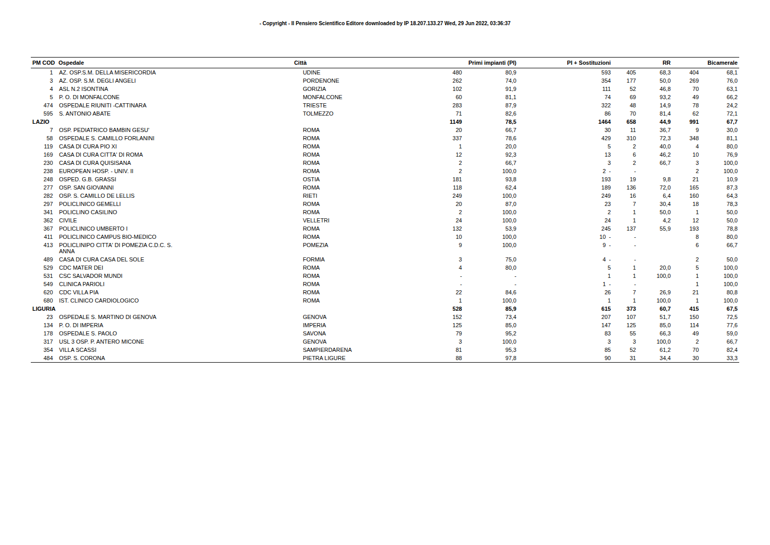- Copyright - Il Pensiero Scientifico Editore downloaded by IP 18.207.133.27 Wed, 29 Jun 2022, 03:36:37
| PM COD | Ospedale | Città | Primi impianti (PI) | PI + Sostituzioni | RR | Bicamerale |
| --- | --- | --- | --- | --- | --- | --- |
| 1 | AZ. OSP.S.M. DELLA MISERICORDIA | UDINE | 480 | 80,9 | 593 | 405 | 68,3 | 404 | 68,1 |
| 3 | AZ. OSP. S.M. DEGLI ANGELI | PORDENONE | 262 | 74,0 | 354 | 177 | 50,0 | 269 | 76,0 |
| 4 | ASL N.2 ISONTINA | GORIZIA | 102 | 91,9 | 111 | 52 | 46,8 | 70 | 63,1 |
| 5 | P. O. DI MONFALCONE | MONFALCONE | 60 | 81,1 | 74 | 69 | 93,2 | 49 | 66,2 |
| 474 | OSPEDALE RIUNITI -CATTINARA | TRIESTE | 283 | 87,9 | 322 | 48 | 14,9 | 78 | 24,2 |
| 595 | S. ANTONIO ABATE | TOLMEZZO | 71 | 82,6 | 86 | 70 | 81,4 | 62 | 72,1 |
| LAZIO | 1149 | 78,5 | 1464 | 658 | 44,9 | 991 | 67,7 |
| 7 | OSP. PEDIATRICO BAMBIN GESU' | ROMA | 20 | 66,7 | 30 | 11 | 36,7 | 9 | 30,0 |
| 58 | OSPEDALE S. CAMILLO FORLANINI | ROMA | 337 | 78,6 | 429 | 310 | 72,3 | 348 | 81,1 |
| 119 | CASA DI CURA PIO XI | ROMA | 1 | 20,0 | 5 | 2 | 40,0 | 4 | 80,0 |
| 169 | CASA DI CURA CITTA' DI ROMA | ROMA | 12 | 92,3 | 13 | 6 | 46,2 | 10 | 76,9 |
| 230 | CASA DI CURA QUISISANA | ROMA | 2 | 66,7 | 3 | 2 | 66,7 | 3 | 100,0 |
| 238 | EUROPEAN HOSP. - UNIV. II | ROMA | 2 | 100,0 | 2 - | - | | 2 | 100,0 |
| 248 | OSPED. G.B. GRASSI | OSTIA | 181 | 93,8 | 193 | 19 | 9,8 | 21 | 10,9 |
| 277 | OSP. SAN GIOVANNI | ROMA | 118 | 62,4 | 189 | 136 | 72,0 | 165 | 87,3 |
| 282 | OSP. S. CAMILLO DE LELLIS | RIETI | 249 | 100,0 | 249 | 16 | 6,4 | 160 | 64,3 |
| 297 | POLICLINICO GEMELLI | ROMA | 20 | 87,0 | 23 | 7 | 30,4 | 18 | 78,3 |
| 341 | POLICLINO CASILINO | ROMA | 2 | 100,0 | 2 | 1 | 50,0 | 1 | 50,0 |
| 362 | CIVILE | VELLETRI | 24 | 100,0 | 24 | 1 | 4,2 | 12 | 50,0 |
| 367 | POLICLINICO UMBERTO I | ROMA | 132 | 53,9 | 245 | 137 | 55,9 | 193 | 78,8 |
| 411 | POLICLINICO CAMPUS BIO-MEDICO | ROMA | 10 | 100,0 | 10 - | - | | 8 | 80,0 |
| 413 | POLICLINIPO CITTA' DI POMEZIA C.D.C. S. ANNA | POMEZIA | 9 | 100,0 | 9 - | - | | 6 | 66,7 |
| 489 | CASA DI CURA CASA DEL SOLE | FORMIA | 3 | 75,0 | 4 - | - | | 2 | 50,0 |
| 529 | CDC MATER DEI | ROMA | 4 | 80,0 | 5 | 1 | 20,0 | 5 | 100,0 |
| 531 | CSC SALVADOR MUNDI | ROMA | - | - | 1 | 1 | 100,0 | 1 | 100,0 |
| 549 | CLINICA PARIOLI | ROMA | - | - | 1 - | - | | 1 | 100,0 |
| 620 | CDC VILLA PIA | ROMA | 22 | 84,6 | 26 | 7 | 26,9 | 21 | 80,8 |
| 680 | IST. CLINICO CARDIOLOGICO | ROMA | 1 | 100,0 | 1 | 1 | 100,0 | 1 | 100,0 |
| LIGURIA | 528 | 85,9 | 615 | 373 | 60,7 | 415 | 67,5 |
| 23 | OSPEDALE S. MARTINO DI GENOVA | GENOVA | 152 | 73,4 | 207 | 107 | 51,7 | 150 | 72,5 |
| 134 | P. O. DI IMPERIA | IMPERIA | 125 | 85,0 | 147 | 125 | 85,0 | 114 | 77,6 |
| 178 | OSPEDALE S. PAOLO | SAVONA | 79 | 95,2 | 83 | 55 | 66,3 | 49 | 59,0 |
| 317 | USL 3 OSP. P. ANTERO MICONE | GENOVA | 3 | 100,0 | 3 | 3 | 100,0 | 2 | 66,7 |
| 354 | VILLA SCASSI | SAMPIERDARENA | 81 | 95,3 | 85 | 52 | 61,2 | 70 | 82,4 |
| 484 | OSP. S. CORONA | PIETRA LIGURE | 88 | 97,8 | 90 | 31 | 34,4 | 30 | 33,3 |